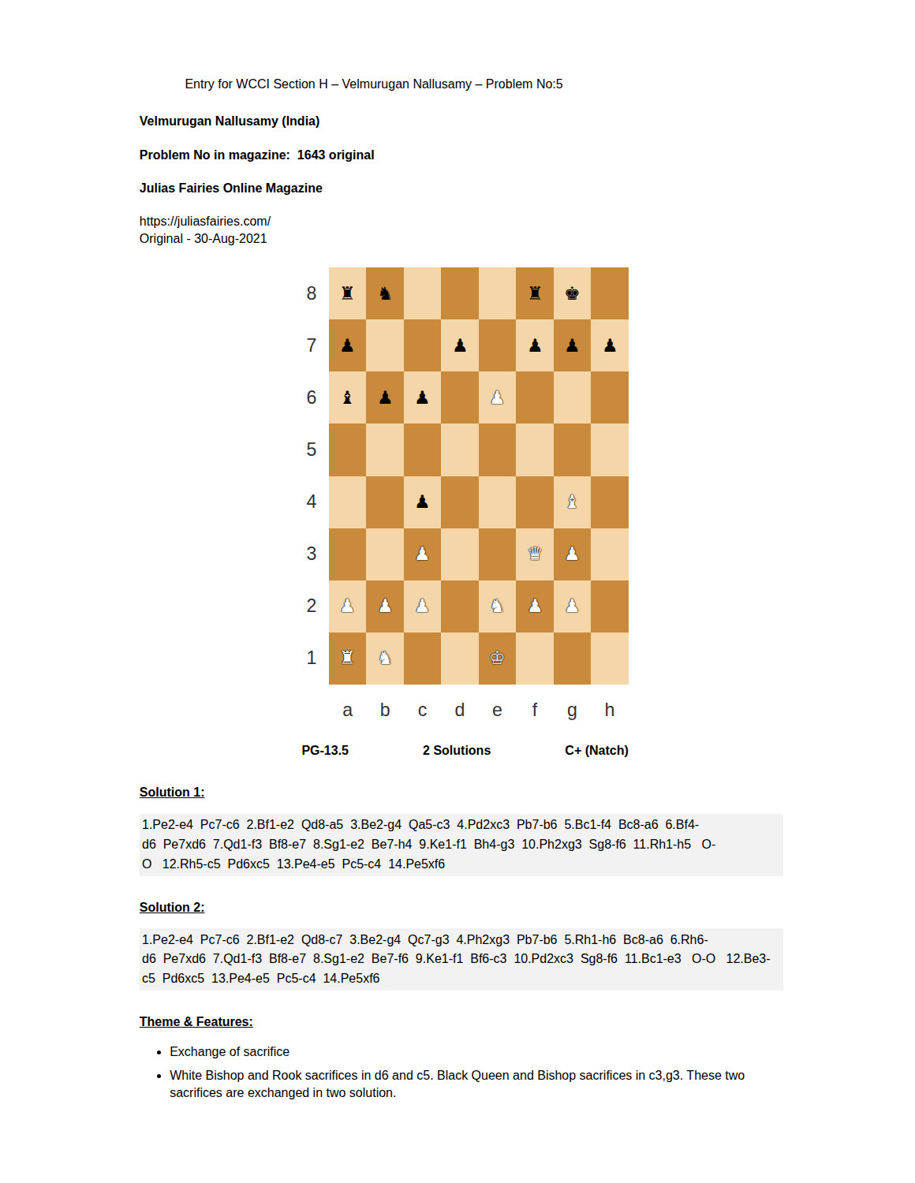Entry for WCCI Section H – Velmurugan Nallusamy – Problem No:5
Velmurugan Nallusamy (India)
Problem No in magazine: 1643 original
Julias Fairies Online Magazine
https://juliasfairies.com/
Original - 30-Aug-2021
| 8 | ♜ | ♞ | | | | ♜ | ♚ | |
| 7 | ♟ | | | ♟ | | ♟ | ♟ | ♟ |
| 6 | ♝ | ♟ | ♟ | | ♟ | | | |
| 5 | | | | | | | | |
| 4 | | | ♟ | | | | ♝ | |
| 3 | | | ♟ | | | ♛ | ♟ | |
| 2 | ♟ | ♟ | ♟ | | ♞ | ♟ | ♟ | |
| 1 | ♜ | ♞ | | | ♔ | | | |
| | a | b | c | d | e | f | g | h |
PG-13.5 2 Solutions C+ (Natch)
Solution 1:
1.Pe2-e4 Pc7-c6 2.Bf1-e2 Qd8-a5 3.Be2-g4 Qa5-c3 4.Pd2xc3 Pb7-b6 5.Bc1-f4 Bc8-a6 6.Bf4-d6 Pe7xd6 7.Qd1-f3 Bf8-e7 8.Sg1-e2 Be7-h4 9.Ke1-f1 Bh4-g3 10.Ph2xg3 Sg8-f6 11.Rh1-h5 O-O 12.Rh5-c5 Pd6xc5 13.Pe4-e5 Pc5-c4 14.Pe5xf6
Solution 2:
1.Pe2-e4 Pc7-c6 2.Bf1-e2 Qd8-c7 3.Be2-g4 Qc7-g3 4.Ph2xg3 Pb7-b6 5.Rh1-h6 Bc8-a6 6.Rh6-d6 Pe7xd6 7.Qd1-f3 Bf8-e7 8.Sg1-e2 Be7-f6 9.Ke1-f1 Bf6-c3 10.Pd2xc3 Sg8-f6 11.Bc1-e3 O-O 12.Be3-c5 Pd6xc5 13.Pe4-e5 Pc5-c4 14.Pe5xf6
Theme & Features:
Exchange of sacrifice
White Bishop and Rook sacrifices in d6 and c5. Black Queen and Bishop sacrifices in c3,g3. These two sacrifices are exchanged in two solution.